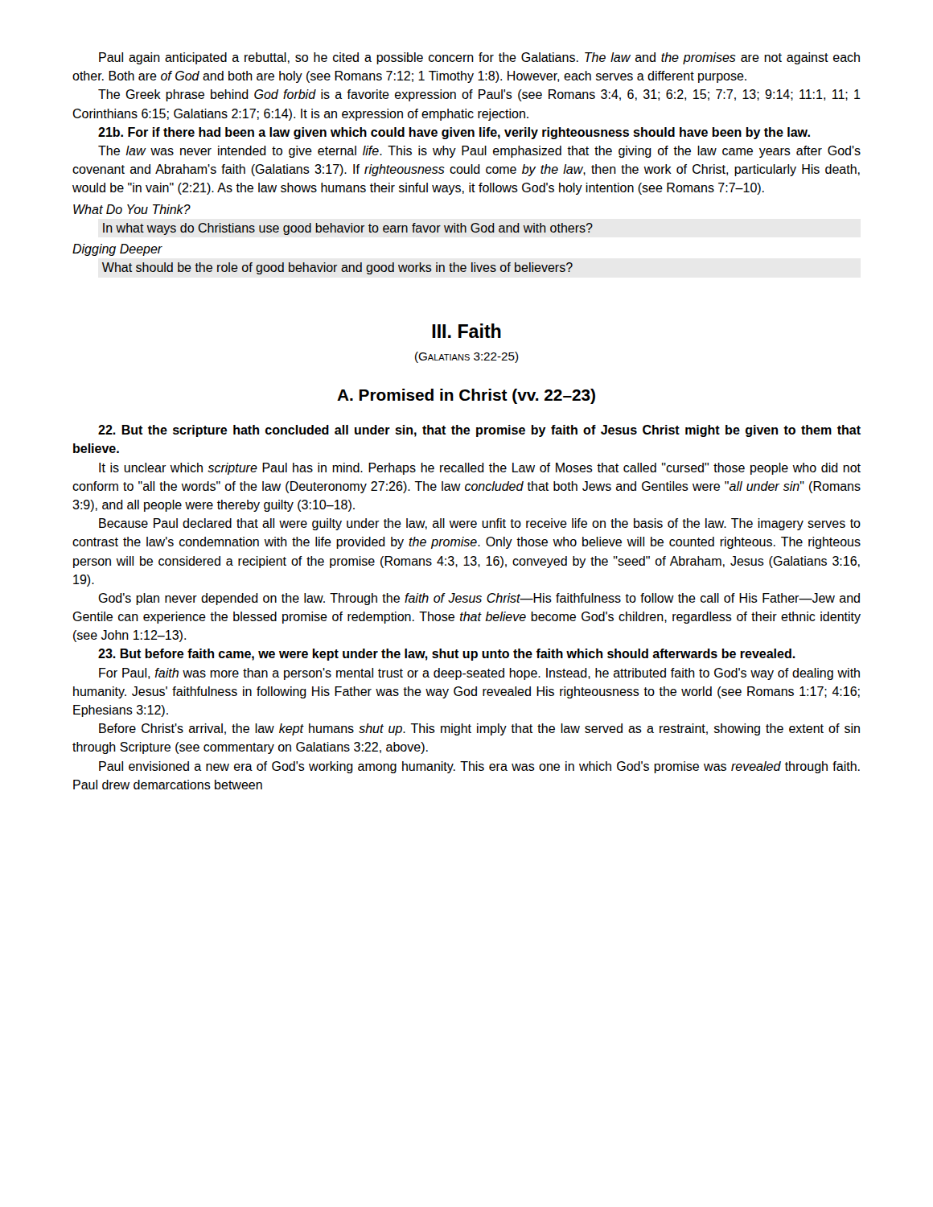Paul again anticipated a rebuttal, so he cited a possible concern for the Galatians. The law and the promises are not against each other. Both are of God and both are holy (see Romans 7:12; 1 Timothy 1:8). However, each serves a different purpose.
The Greek phrase behind God forbid is a favorite expression of Paul's (see Romans 3:4, 6, 31; 6:2, 15; 7:7, 13; 9:14; 11:1, 11; 1 Corinthians 6:15; Galatians 2:17; 6:14). It is an expression of emphatic rejection.
21b. For if there had been a law given which could have given life, verily righteousness should have been by the law.
The law was never intended to give eternal life. This is why Paul emphasized that the giving of the law came years after God's covenant and Abraham's faith (Galatians 3:17). If righteousness could come by the law, then the work of Christ, particularly His death, would be "in vain" (2:21). As the law shows humans their sinful ways, it follows God's holy intention (see Romans 7:7–10).
What Do You Think?
In what ways do Christians use good behavior to earn favor with God and with others?
Digging Deeper
What should be the role of good behavior and good works in the lives of believers?
III. Faith
(Galatians 3:22-25)
A. Promised in Christ (vv. 22–23)
22. But the scripture hath concluded all under sin, that the promise by faith of Jesus Christ might be given to them that believe.
It is unclear which scripture Paul has in mind. Perhaps he recalled the Law of Moses that called "cursed" those people who did not conform to "all the words" of the law (Deuteronomy 27:26). The law concluded that both Jews and Gentiles were "all under sin" (Romans 3:9), and all people were thereby guilty (3:10–18).
Because Paul declared that all were guilty under the law, all were unfit to receive life on the basis of the law. The imagery serves to contrast the law's condemnation with the life provided by the promise. Only those who believe will be counted righteous. The righteous person will be considered a recipient of the promise (Romans 4:3, 13, 16), conveyed by the "seed" of Abraham, Jesus (Galatians 3:16, 19).
God's plan never depended on the law. Through the faith of Jesus Christ—His faithfulness to follow the call of His Father—Jew and Gentile can experience the blessed promise of redemption. Those that believe become God's children, regardless of their ethnic identity (see John 1:12–13).
23. But before faith came, we were kept under the law, shut up unto the faith which should afterwards be revealed.
For Paul, faith was more than a person's mental trust or a deep-seated hope. Instead, he attributed faith to God's way of dealing with humanity. Jesus' faithfulness in following His Father was the way God revealed His righteousness to the world (see Romans 1:17; 4:16; Ephesians 3:12).
Before Christ's arrival, the law kept humans shut up. This might imply that the law served as a restraint, showing the extent of sin through Scripture (see commentary on Galatians 3:22, above).
Paul envisioned a new era of God's working among humanity. This era was one in which God's promise was revealed through faith. Paul drew demarcations between